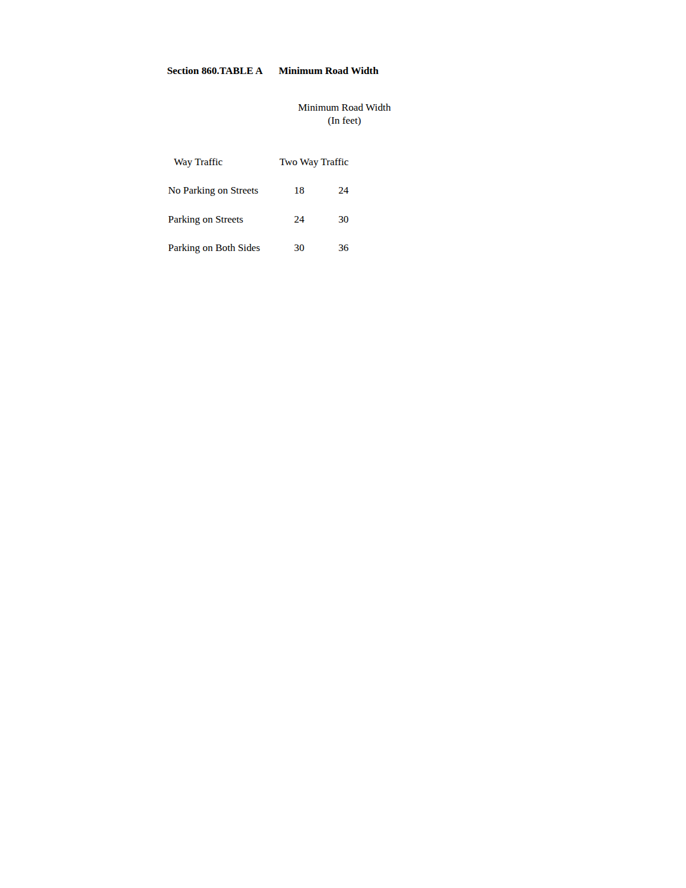Section 860.TABLE A Minimum Road Width
Minimum Road Width (In feet)
| Way Traffic | Two Way Traffic |
| No Parking on Streets | 18 | 24 |
| Parking on Streets | 24 | 30 |
| Parking on Both Sides | 30 | 36 |